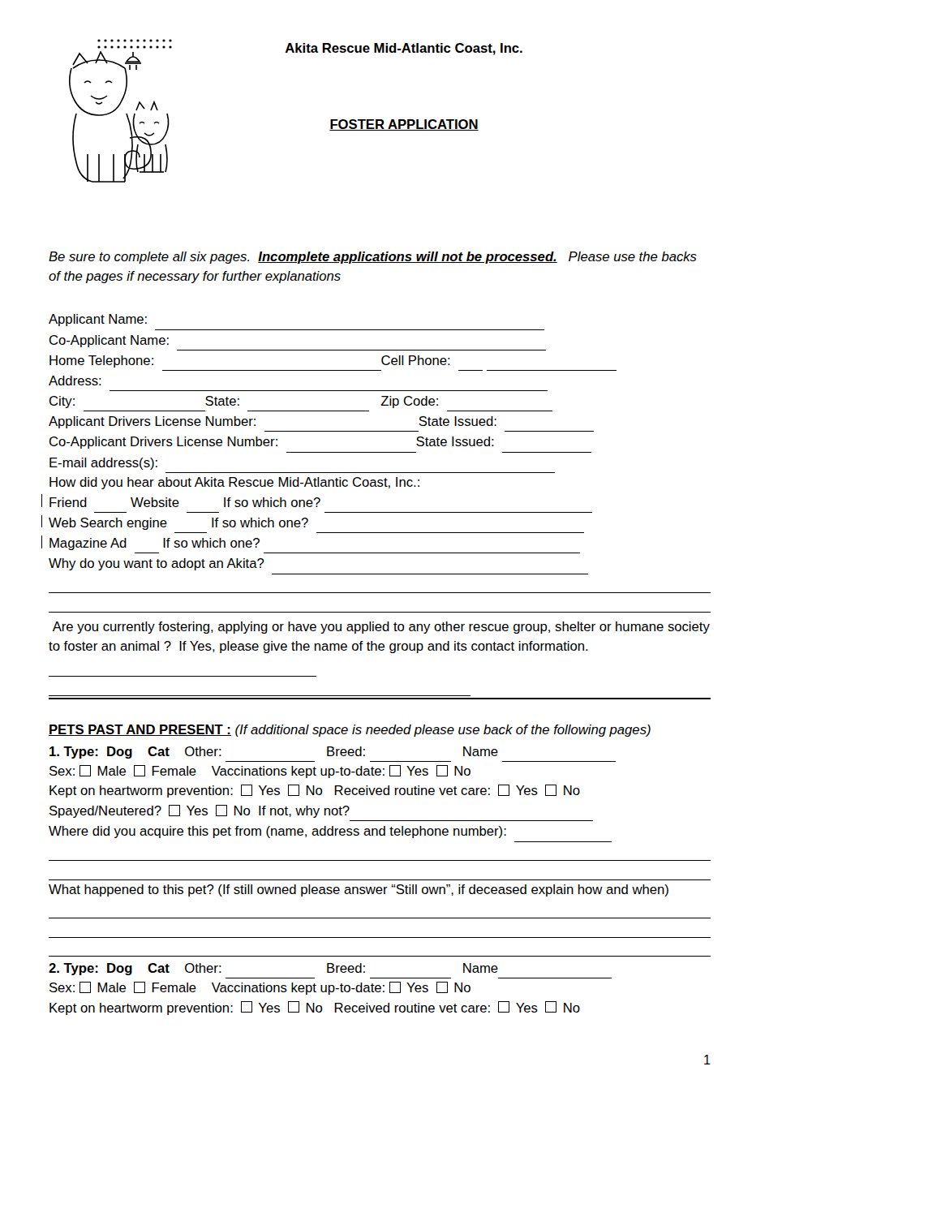Akita Rescue Mid-Atlantic Coast, Inc.
FOSTER APPLICATION
Be sure to complete all six pages. Incomplete applications will not be processed. Please use the backs of the pages if necessary for further explanations
Applicant Name:
Co-Applicant Name:
Home Telephone: Cell Phone:
Address:
City: State: Zip Code:
Applicant Drivers License Number: State Issued:
Co-Applicant Drivers License Number: State Issued:
E-mail address(s):
How did you hear about Akita Rescue Mid-Atlantic Coast, Inc.:
Friend Website If so which one?
Web Search engine If so which one?
Magazine Ad If so which one?
Why do you want to adopt an Akita?
Are you currently fostering, applying or have you applied to any other rescue group, shelter or humane society to foster an animal ? If Yes, please give the name of the group and its contact information.
PETS PAST AND PRESENT : (If additional space is needed please use back of the following pages)
1. Type: Dog Cat Other: Breed: Name
Sex: Male Female Vaccinations kept up-to-date: Yes No
Kept on heartworm prevention: Yes No Received routine vet care: Yes No
Spayed/Neutered? Yes No If not, why not?
Where did you acquire this pet from (name, address and telephone number):
What happened to this pet? (If still owned please answer “Still own”, if deceased explain how and when)
2. Type: Dog Cat Other: Breed: Name
Sex: Male Female Vaccinations kept up-to-date: Yes No
Kept on heartworm prevention: Yes No Received routine vet care: Yes No
1